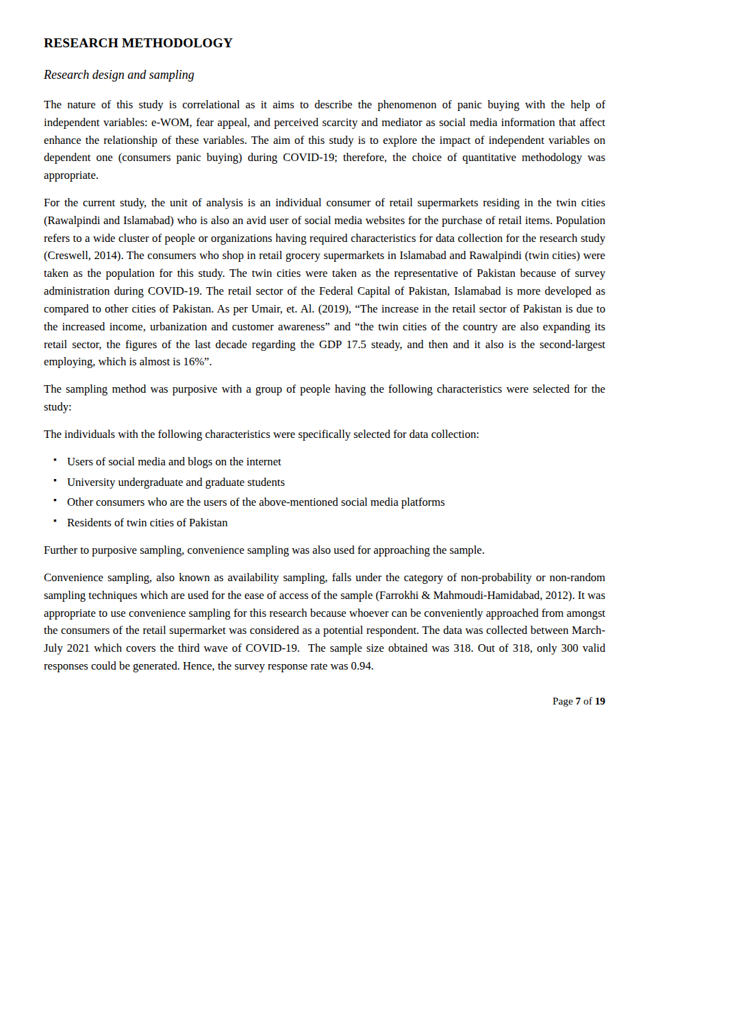RESEARCH METHODOLOGY
Research design and sampling
The nature of this study is correlational as it aims to describe the phenomenon of panic buying with the help of independent variables: e-WOM, fear appeal, and perceived scarcity and mediator as social media information that affect enhance the relationship of these variables. The aim of this study is to explore the impact of independent variables on dependent one (consumers panic buying) during COVID-19; therefore, the choice of quantitative methodology was appropriate.
For the current study, the unit of analysis is an individual consumer of retail supermarkets residing in the twin cities (Rawalpindi and Islamabad) who is also an avid user of social media websites for the purchase of retail items. Population refers to a wide cluster of people or organizations having required characteristics for data collection for the research study (Creswell, 2014). The consumers who shop in retail grocery supermarkets in Islamabad and Rawalpindi (twin cities) were taken as the population for this study. The twin cities were taken as the representative of Pakistan because of survey administration during COVID-19. The retail sector of the Federal Capital of Pakistan, Islamabad is more developed as compared to other cities of Pakistan. As per Umair, et. Al. (2019), “The increase in the retail sector of Pakistan is due to the increased income, urbanization and customer awareness” and “the twin cities of the country are also expanding its retail sector, the figures of the last decade regarding the GDP 17.5 steady, and then and it also is the second-largest employing, which is almost is 16%”.
The sampling method was purposive with a group of people having the following characteristics were selected for the study:
The individuals with the following characteristics were specifically selected for data collection:
Users of social media and blogs on the internet
University undergraduate and graduate students
Other consumers who are the users of the above-mentioned social media platforms
Residents of twin cities of Pakistan
Further to purposive sampling, convenience sampling was also used for approaching the sample.
Convenience sampling, also known as availability sampling, falls under the category of non-probability or non-random sampling techniques which are used for the ease of access of the sample (Farrokhi & Mahmoudi-Hamidabad, 2012). It was appropriate to use convenience sampling for this research because whoever can be conveniently approached from amongst the consumers of the retail supermarket was considered as a potential respondent. The data was collected between March-July 2021 which covers the third wave of COVID-19. The sample size obtained was 318. Out of 318, only 300 valid responses could be generated. Hence, the survey response rate was 0.94.
Page 7 of 19